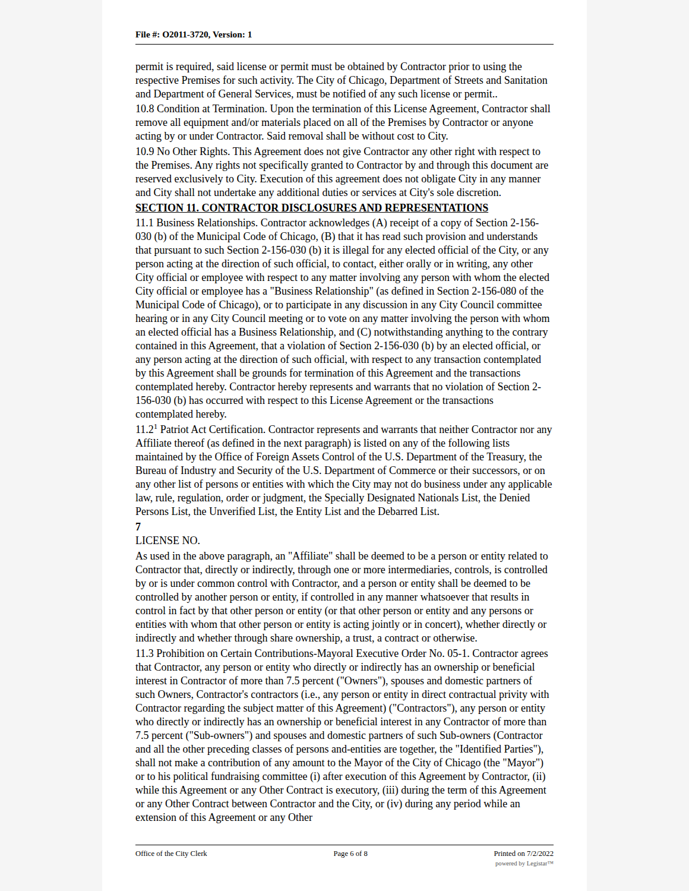File #: O2011-3720, Version: 1
permit is required, said license or permit must be obtained by Contractor prior to using the respective Premises for such activity. The City of Chicago, Department of Streets and Sanitation and Department of General Services, must be notified of any such license or permit..
10.8 Condition at Termination. Upon the termination of this License Agreement, Contractor shall remove all equipment and/or materials placed on all of the Premises by Contractor or anyone acting by or under Contractor. Said removal shall be without cost to City.
10.9 No Other Rights. This Agreement does not give Contractor any other right with respect to the Premises. Any rights not specifically granted to Contractor by and through this document are reserved exclusively to City. Execution of this agreement does not obligate City in any manner and City shall not undertake any additional duties or services at City's sole discretion.
SECTION 11. CONTRACTOR DISCLOSURES AND REPRESENTATIONS
11.1 Business Relationships. Contractor acknowledges (A) receipt of a copy of Section 2-156-030 (b) of the Municipal Code of Chicago, (B) that it has read such provision and understands that pursuant to such Section 2-156-030 (b) it is illegal for any elected official of the City, or any person acting at the direction of such official, to contact, either orally or in writing, any other City official or employee with respect to any matter involving any person with whom the elected City official or employee has a "Business Relationship" (as defined in Section 2-156-080 of the Municipal Code of Chicago), or to participate in any discussion in any City Council committee hearing or in any City Council meeting or to vote on any matter involving the person with whom an elected official has a Business Relationship, and (C) notwithstanding anything to the contrary contained in this Agreement, that a violation of Section 2-156-030 (b) by an elected official, or any person acting at the direction of such official, with respect to any transaction contemplated by this Agreement shall be grounds for termination of this Agreement and the transactions contemplated hereby. Contractor hereby represents and warrants that no violation of Section 2-156-030 (b) has occurred with respect to this License Agreement or the transactions contemplated hereby.
11.21 Patriot Act Certification. Contractor represents and warrants that neither Contractor nor any Affiliate thereof (as defined in the next paragraph) is listed on any of the following lists maintained by the Office of Foreign Assets Control of the U.S. Department of the Treasury, the Bureau of Industry and Security of the U.S. Department of Commerce or their successors, or on any other list of persons or entities with which the City may not do business under any applicable law, rule, regulation, order or judgment, the Specially Designated Nationals List, the Denied Persons List, the Unverified List, the Entity List and the Debarred List.
7
LICENSE NO.
As used in the above paragraph, an "Affiliate" shall be deemed to be a person or entity related to Contractor that, directly or indirectly, through one or more intermediaries, controls, is controlled by or is under common control with Contractor, and a person or entity shall be deemed to be controlled by another person or entity, if controlled in any manner whatsoever that results in control in fact by that other person or entity (or that other person or entity and any persons or entities with whom that other person or entity is acting jointly or in concert), whether directly or indirectly and whether through share ownership, a trust, a contract or otherwise.
11.3 Prohibition on Certain Contributions-Mayoral Executive Order No. 05-1. Contractor agrees that Contractor, any person or entity who directly or indirectly has an ownership or beneficial interest in Contractor of more than 7.5 percent ("Owners"), spouses and domestic partners of such Owners, Contractor's contractors (i.e., any person or entity in direct contractual privity with Contractor regarding the subject matter of this Agreement) ("Contractors"), any person or entity who directly or indirectly has an ownership or beneficial interest in any Contractor of more than 7.5 percent ("Sub-owners") and spouses and domestic partners of such Sub-owners (Contractor and all the other preceding classes of persons and-entities are together, the "Identified Parties"), shall not make a contribution of any amount to the Mayor of the City of Chicago (the "Mayor") or to his political fundraising committee (i) after execution of this Agreement by Contractor, (ii) while this Agreement or any Other Contract is executory, (iii) during the term of this Agreement or any Other Contract between Contractor and the City, or (iv) during any period while an extension of this Agreement or any Other
Office of the City Clerk
Page 6 of 8
Printed on 7/2/2022 powered by Legistar™